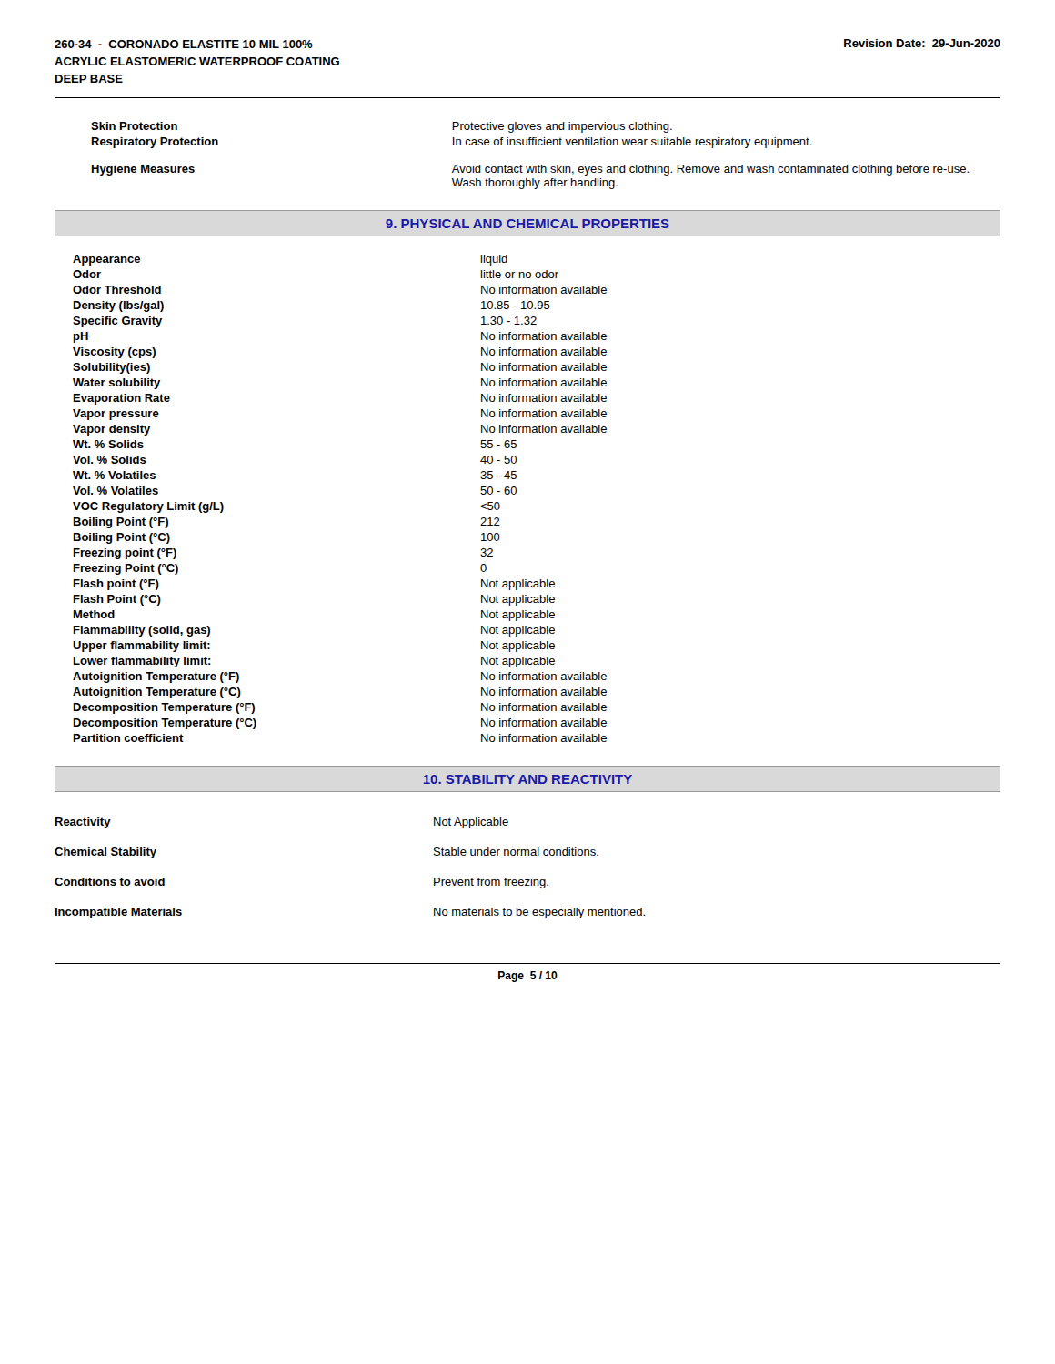260-34 - CORONADO ELASTITE 10 MIL 100%
ACRYLIC ELASTOMERIC WATERPROOF COATING
DEEP BASE
Revision Date: 29-Jun-2020
| Skin Protection | Protective gloves and impervious clothing. |
| Respiratory Protection | In case of insufficient ventilation wear suitable respiratory equipment. |
| Hygiene Measures | Avoid contact with skin, eyes and clothing. Remove and wash contaminated clothing before re-use. Wash thoroughly after handling. |
9. PHYSICAL AND CHEMICAL PROPERTIES
| Appearance | liquid |
| Odor | little or no odor |
| Odor Threshold | No information available |
| Density (lbs/gal) | 10.85 - 10.95 |
| Specific Gravity | 1.30 - 1.32 |
| pH | No information available |
| Viscosity (cps) | No information available |
| Solubility(ies) | No information available |
| Water solubility | No information available |
| Evaporation Rate | No information available |
| Vapor pressure | No information available |
| Vapor density | No information available |
| Wt. % Solids | 55 - 65 |
| Vol. % Solids | 40 - 50 |
| Wt. % Volatiles | 35 - 45 |
| Vol. % Volatiles | 50 - 60 |
| VOC Regulatory Limit (g/L) | <50 |
| Boiling Point (°F) | 212 |
| Boiling Point (°C) | 100 |
| Freezing point (°F) | 32 |
| Freezing Point (°C) | 0 |
| Flash point (°F) | Not applicable |
| Flash Point (°C) | Not applicable |
| Method | Not applicable |
| Flammability (solid, gas) | Not applicable |
| Upper flammability limit: | Not applicable |
| Lower flammability limit: | Not applicable |
| Autoignition Temperature (°F) | No information available |
| Autoignition Temperature (°C) | No information available |
| Decomposition Temperature (°F) | No information available |
| Decomposition Temperature (°C) | No information available |
| Partition coefficient | No information available |
10. STABILITY AND REACTIVITY
| Reactivity | Not Applicable |
| Chemical Stability | Stable under normal conditions. |
| Conditions to avoid | Prevent from freezing. |
| Incompatible Materials | No materials to be especially mentioned. |
Page 5 / 10